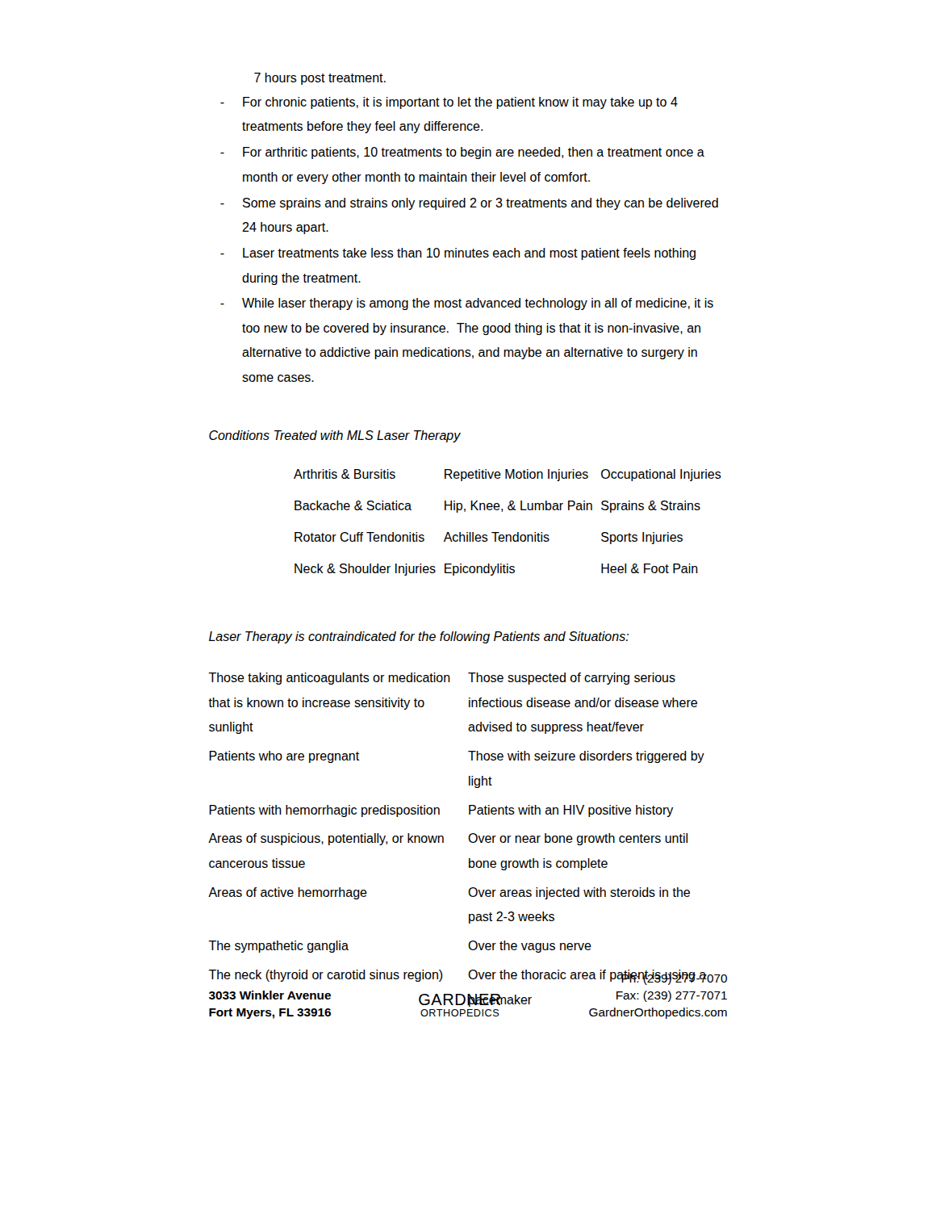7 hours post treatment.
For chronic patients, it is important to let the patient know it may take up to 4 treatments before they feel any difference.
For arthritic patients, 10 treatments to begin are needed, then a treatment once a month or every other month to maintain their level of comfort.
Some sprains and strains only required 2 or 3 treatments and they can be delivered 24 hours apart.
Laser treatments take less than 10 minutes each and most patient feels nothing during the treatment.
While laser therapy is among the most advanced technology in all of medicine, it is too new to be covered by insurance. The good thing is that it is non-invasive, an alternative to addictive pain medications, and maybe an alternative to surgery in some cases.
Conditions Treated with MLS Laser Therapy
| Arthritis & Bursitis | Repetitive Motion Injuries | Occupational Injuries |
| Backache & Sciatica | Hip, Knee, & Lumbar Pain | Sprains & Strains |
| Rotator Cuff Tendonitis | Achilles Tendonitis | Sports Injuries |
| Neck & Shoulder Injuries | Epicondylitis | Heel & Foot Pain |
Laser Therapy is contraindicated for the following Patients and Situations:
| Those taking anticoagulants or medication that is known to increase sensitivity to sunlight | Those suspected of carrying serious infectious disease and/or disease where advised to suppress heat/fever |
| Patients who are pregnant | Those with seizure disorders triggered by light |
| Patients with hemorrhagic predisposition | Patients with an HIV positive history |
| Areas of suspicious, potentially, or known cancerous tissue | Over or near bone growth centers until bone growth is complete |
| Areas of active hemorrhage | Over areas injected with steroids in the past 2-3 weeks |
| The sympathetic ganglia | Over the vagus nerve |
| The neck (thyroid or carotid sinus region) | Over the thoracic area if patient is using a pacemaker |
3033 Winkler Avenue
Fort Myers, FL 33916
GARDNER
ORTHOPEDICS
Ph: (239) 277-7070
Fax: (239) 277-7071
GardnerOrthopedics.com